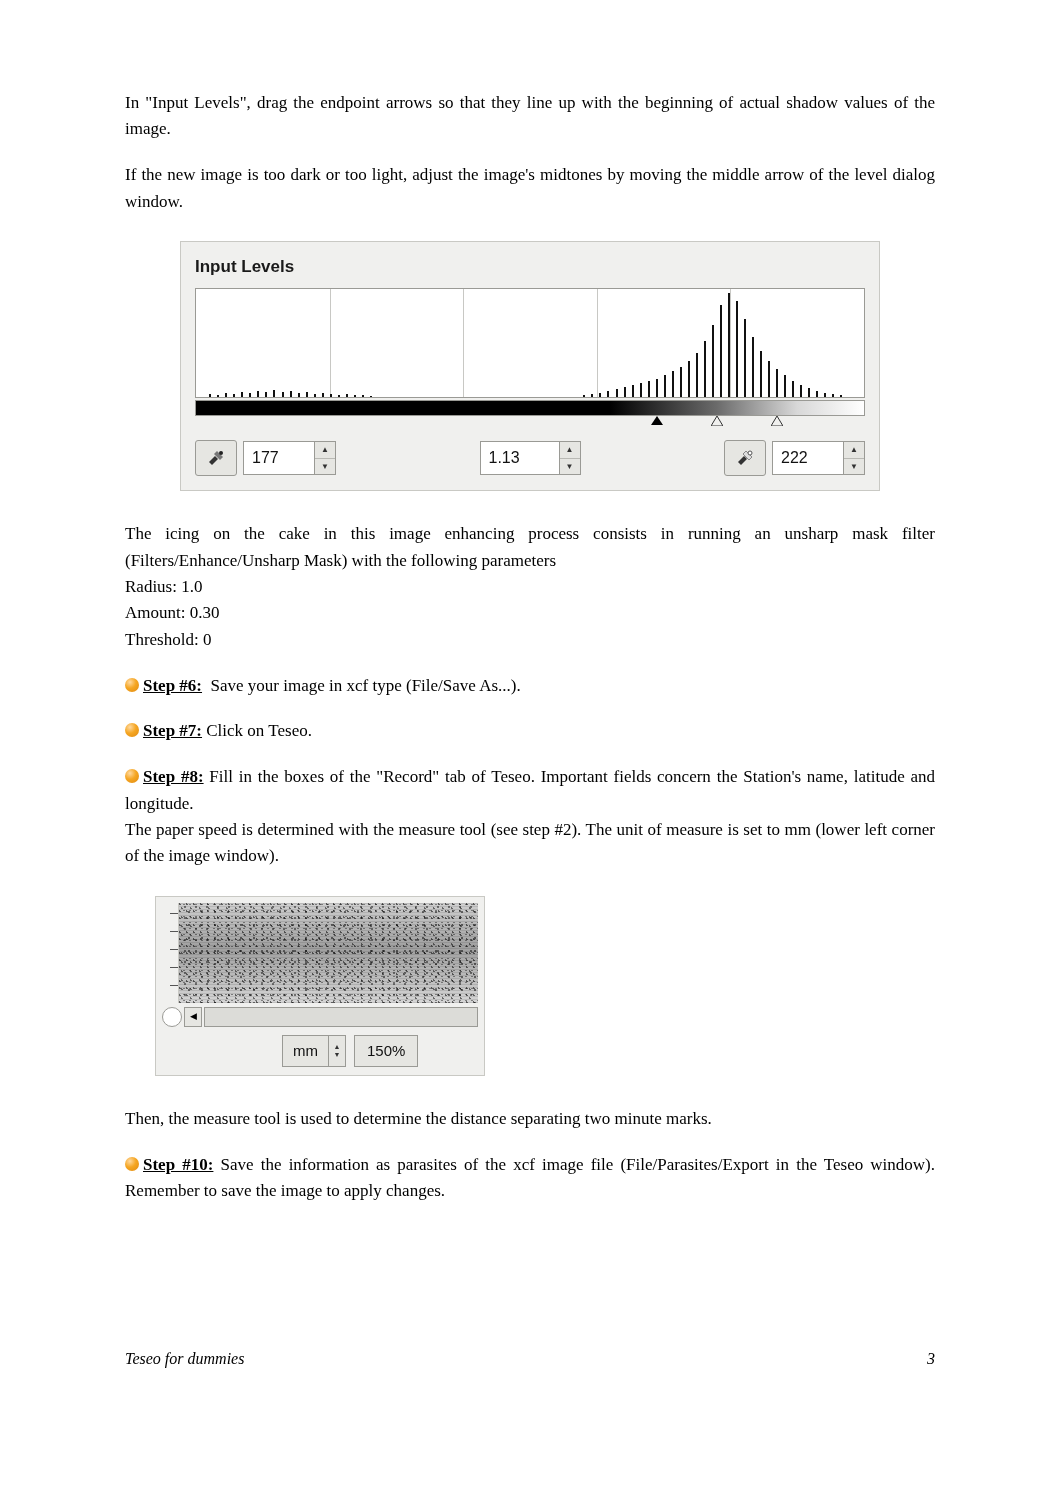In "Input Levels", drag the endpoint arrows so that they line up with the beginning of actual shadow values of the image.
If the new image is too dark or too light, adjust the image's midtones by moving the middle arrow of the level dialog window.
Input Levels
177
▲
▼
1.13
▲
▼
222
▲
▼
The icing on the cake in this image enhancing process consists in running an unsharp mask filter (Filters/Enhance/Unsharp Mask) with the following parameters
Radius: 1.0
Amount: 0.30
Threshold: 0
Step #6: Save your image in xcf type (File/Save As...).
Step #7: Click on Teseo.
Step #8: Fill in the boxes of the "Record" tab of Teseo. Important fields concern the Station's name, latitude and longitude.
The paper speed is determined with the measure tool (see step #2). The unit of measure is set to mm (lower left corner of the image window).
◀
mm
▲
▼
150%
Then, the measure tool is used to determine the distance separating two minute marks.
Step #10: Save the information as parasites of the xcf image file (File/Parasites/Export in the Teseo window). Remember to save the image to apply changes.
Teseo for dummies
3